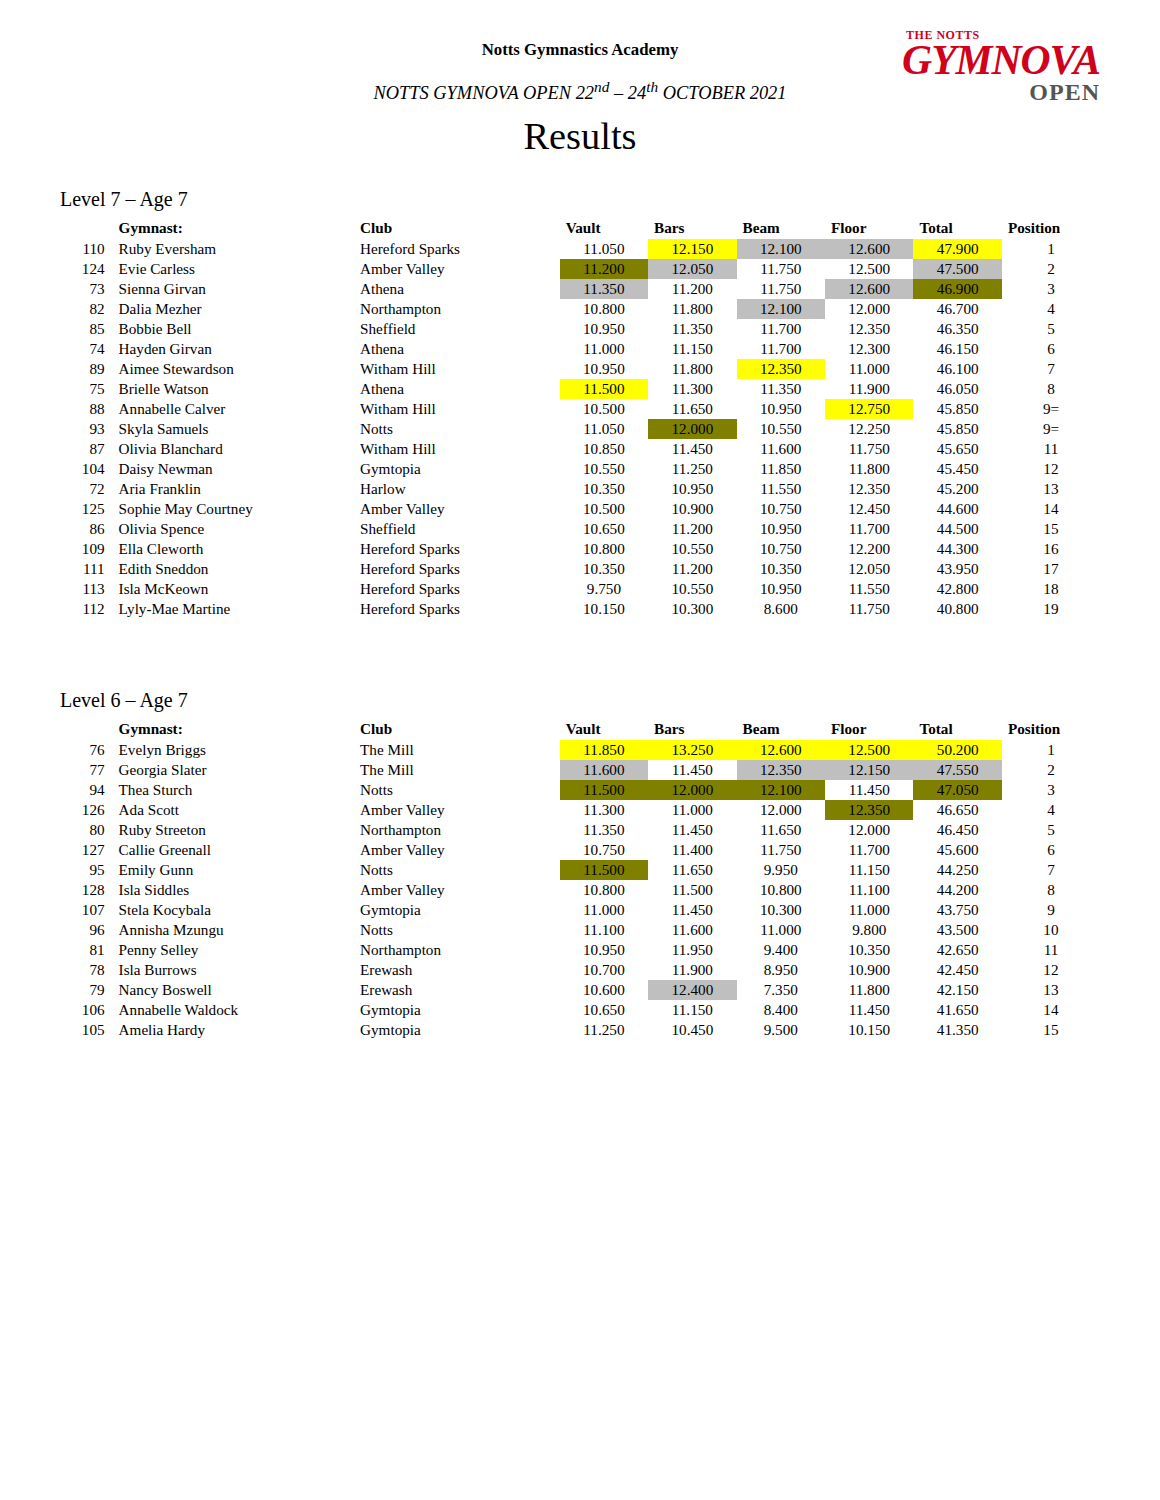THE NOTTS GYMNOVA OPEN
Notts Gymnastics Academy
NOTTS GYMNOVA OPEN 22nd – 24th OCTOBER 2021
Results
Level 7 – Age 7
| | Gymnast: | Club | Vault | Bars | Beam | Floor | Total | Position |
| --- | --- | --- | --- | --- | --- | --- | --- | --- |
| 110 | Ruby Eversham | Hereford Sparks | 11.050 | 12.150 | 12.100 | 12.600 | 47.900 | 1 |
| 124 | Evie Carless | Amber Valley | 11.200 | 12.050 | 11.750 | 12.500 | 47.500 | 2 |
| 73 | Sienna Girvan | Athena | 11.350 | 11.200 | 11.750 | 12.600 | 46.900 | 3 |
| 82 | Dalia Mezher | Northampton | 10.800 | 11.800 | 12.100 | 12.000 | 46.700 | 4 |
| 85 | Bobbie Bell | Sheffield | 10.950 | 11.350 | 11.700 | 12.350 | 46.350 | 5 |
| 74 | Hayden Girvan | Athena | 11.000 | 11.150 | 11.700 | 12.300 | 46.150 | 6 |
| 89 | Aimee Stewardson | Witham Hill | 10.950 | 11.800 | 12.350 | 11.000 | 46.100 | 7 |
| 75 | Brielle Watson | Athena | 11.500 | 11.300 | 11.350 | 11.900 | 46.050 | 8 |
| 88 | Annabelle Calver | Witham Hill | 10.500 | 11.650 | 10.950 | 12.750 | 45.850 | 9= |
| 93 | Skyla Samuels | Notts | 11.050 | 12.000 | 10.550 | 12.250 | 45.850 | 9= |
| 87 | Olivia Blanchard | Witham Hill | 10.850 | 11.450 | 11.600 | 11.750 | 45.650 | 11 |
| 104 | Daisy Newman | Gymtopia | 10.550 | 11.250 | 11.850 | 11.800 | 45.450 | 12 |
| 72 | Aria Franklin | Harlow | 10.350 | 10.950 | 11.550 | 12.350 | 45.200 | 13 |
| 125 | Sophie May Courtney | Amber Valley | 10.500 | 10.900 | 10.750 | 12.450 | 44.600 | 14 |
| 86 | Olivia Spence | Sheffield | 10.650 | 11.200 | 10.950 | 11.700 | 44.500 | 15 |
| 109 | Ella Cleworth | Hereford Sparks | 10.800 | 10.550 | 10.750 | 12.200 | 44.300 | 16 |
| 111 | Edith Sneddon | Hereford Sparks | 10.350 | 11.200 | 10.350 | 12.050 | 43.950 | 17 |
| 113 | Isla McKeown | Hereford Sparks | 9.750 | 10.550 | 10.950 | 11.550 | 42.800 | 18 |
| 112 | Lyly-Mae Martine | Hereford Sparks | 10.150 | 10.300 | 8.600 | 11.750 | 40.800 | 19 |
Level 6 – Age 7
| | Gymnast: | Club | Vault | Bars | Beam | Floor | Total | Position |
| --- | --- | --- | --- | --- | --- | --- | --- | --- |
| 76 | Evelyn Briggs | The Mill | 11.850 | 13.250 | 12.600 | 12.500 | 50.200 | 1 |
| 77 | Georgia Slater | The Mill | 11.600 | 11.450 | 12.350 | 12.150 | 47.550 | 2 |
| 94 | Thea Sturch | Notts | 11.500 | 12.000 | 12.100 | 11.450 | 47.050 | 3 |
| 126 | Ada Scott | Amber Valley | 11.300 | 11.000 | 12.000 | 12.350 | 46.650 | 4 |
| 80 | Ruby Streeton | Northampton | 11.350 | 11.450 | 11.650 | 12.000 | 46.450 | 5 |
| 127 | Callie Greenall | Amber Valley | 10.750 | 11.400 | 11.750 | 11.700 | 45.600 | 6 |
| 95 | Emily Gunn | Notts | 11.500 | 11.650 | 9.950 | 11.150 | 44.250 | 7 |
| 128 | Isla Siddles | Amber Valley | 10.800 | 11.500 | 10.800 | 11.100 | 44.200 | 8 |
| 107 | Stela Kocybala | Gymtopia | 11.000 | 11.450 | 10.300 | 11.000 | 43.750 | 9 |
| 96 | Annisha Mzungu | Notts | 11.100 | 11.600 | 11.000 | 9.800 | 43.500 | 10 |
| 81 | Penny Selley | Northampton | 10.950 | 11.950 | 9.400 | 10.350 | 42.650 | 11 |
| 78 | Isla Burrows | Erewash | 10.700 | 11.900 | 8.950 | 10.900 | 42.450 | 12 |
| 79 | Nancy Boswell | Erewash | 10.600 | 12.400 | 7.350 | 11.800 | 42.150 | 13 |
| 106 | Annabelle Waldock | Gymtopia | 10.650 | 11.150 | 8.400 | 11.450 | 41.650 | 14 |
| 105 | Amelia Hardy | Gymtopia | 11.250 | 10.450 | 9.500 | 10.150 | 41.350 | 15 |